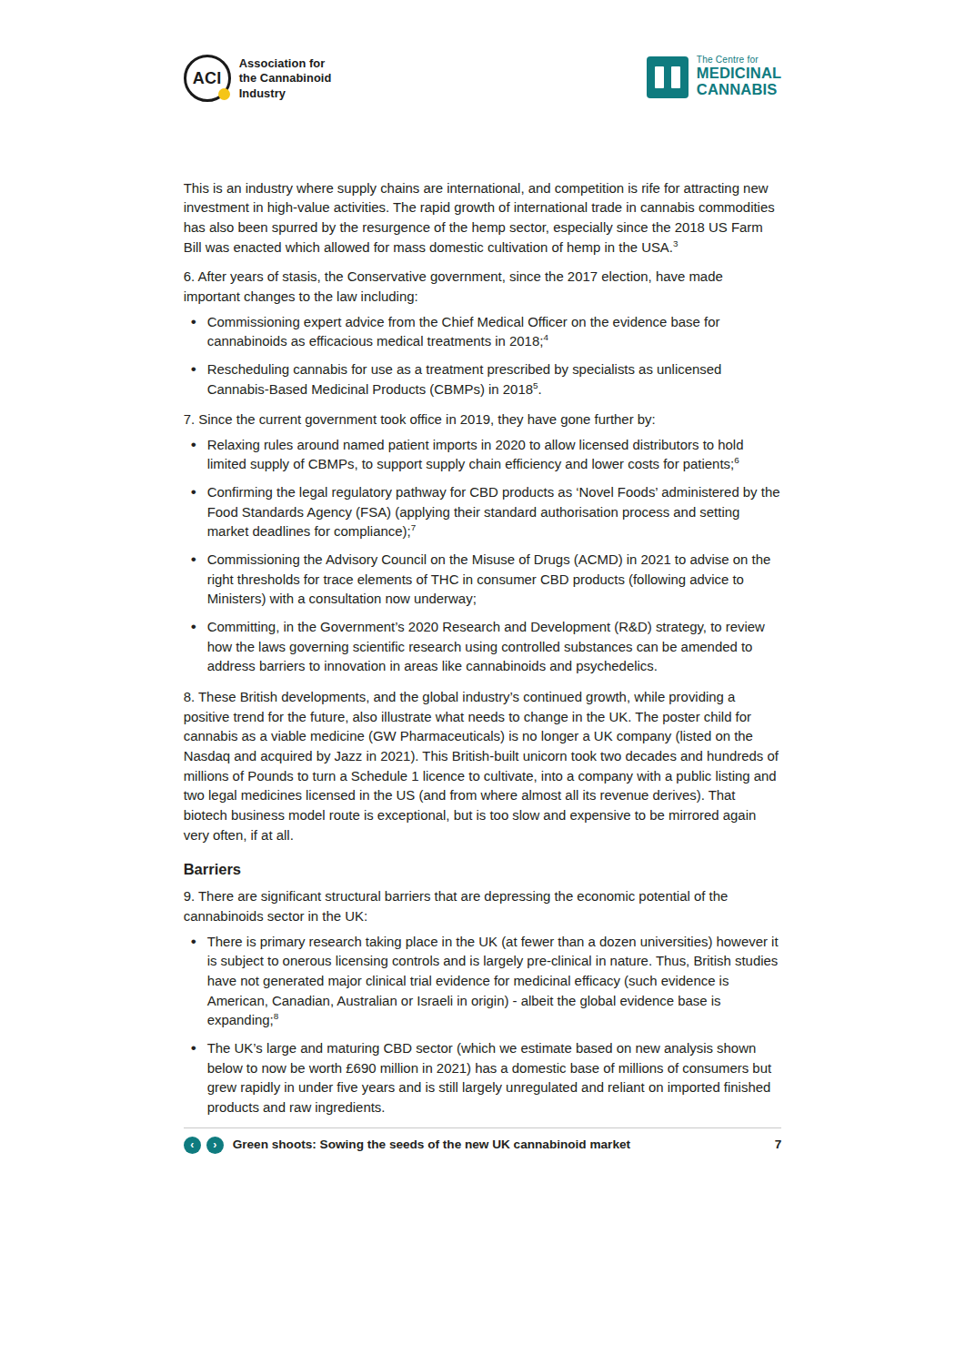Association for
the Cannabinoid
Industry
The Centre for
MEDICINAL
CANNABIS
This is an industry where supply chains are international, and competition is rife for attracting new investment in high-value activities. The rapid growth of international trade in cannabis commodities has also been spurred by the resurgence of the hemp sector, especially since the 2018 US Farm Bill was enacted which allowed for mass domestic cultivation of hemp in the USA.3
6. After years of stasis, the Conservative government, since the 2017 election, have made important changes to the law including:
Commissioning expert advice from the Chief Medical Officer on the evidence base for cannabinoids as efficacious medical treatments in 2018;4
Rescheduling cannabis for use as a treatment prescribed by specialists as unlicensed Cannabis-Based Medicinal Products (CBMPs) in 20185.
7. Since the current government took office in 2019, they have gone further by:
Relaxing rules around named patient imports in 2020 to allow licensed distributors to hold limited supply of CBMPs, to support supply chain efficiency and lower costs for patients;6
Confirming the legal regulatory pathway for CBD products as ‘Novel Foods’ administered by the Food Standards Agency (FSA) (applying their standard authorisation process and setting market deadlines for compliance);7
Commissioning the Advisory Council on the Misuse of Drugs (ACMD) in 2021 to advise on the right thresholds for trace elements of THC in consumer CBD products (following advice to Ministers) with a consultation now underway;
Committing, in the Government’s 2020 Research and Development (R&D) strategy, to review how the laws governing scientific research using controlled substances can be amended to address barriers to innovation in areas like cannabinoids and psychedelics.
8. These British developments, and the global industry’s continued growth, while providing a positive trend for the future, also illustrate what needs to change in the UK. The poster child for cannabis as a viable medicine (GW Pharmaceuticals) is no longer a UK company (listed on the Nasdaq and acquired by Jazz in 2021). This British-built unicorn took two decades and hundreds of millions of Pounds to turn a Schedule 1 licence to cultivate, into a company with a public listing and two legal medicines licensed in the US (and from where almost all its revenue derives). That biotech business model route is exceptional, but is too slow and expensive to be mirrored again very often, if at all.
Barriers
9. There are significant structural barriers that are depressing the economic potential of the cannabinoids sector in the UK:
There is primary research taking place in the UK (at fewer than a dozen universities) however it is subject to onerous licensing controls and is largely pre-clinical in nature. Thus, British studies have not generated major clinical trial evidence for medicinal efficacy (such evidence is American, Canadian, Australian or Israeli in origin) - albeit the global evidence base is expanding;8
The UK’s large and maturing CBD sector (which we estimate based on new analysis shown below to now be worth £690 million in 2021) has a domestic base of millions of consumers but grew rapidly in under five years and is still largely unregulated and reliant on imported finished products and raw ingredients.
‹
›
Green shoots: Sowing the seeds of the new UK cannabinoid market
7